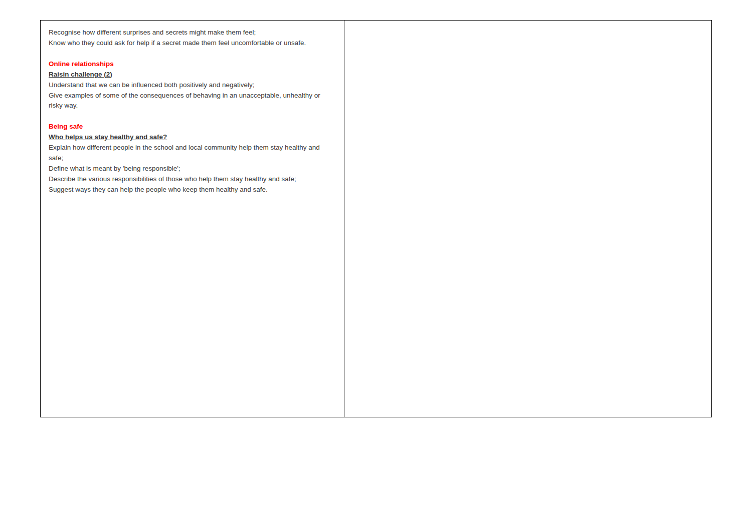| Recognise how different surprises and secrets might make them feel; Know who they could ask for help if a secret made them feel uncomfortable or unsafe. Online relationships Raisin challenge (2) Understand that we can be influenced both positively and negatively; Give examples of some of the consequences of behaving in an unacceptable, unhealthy or risky way. Being safe Who helps us stay healthy and safe? Explain how different people in the school and local community help them stay healthy and safe; Define what is meant by 'being responsible'; Describe the various responsibilities of those who help them stay healthy and safe; Suggest ways they can help the people who keep them healthy and safe. | |